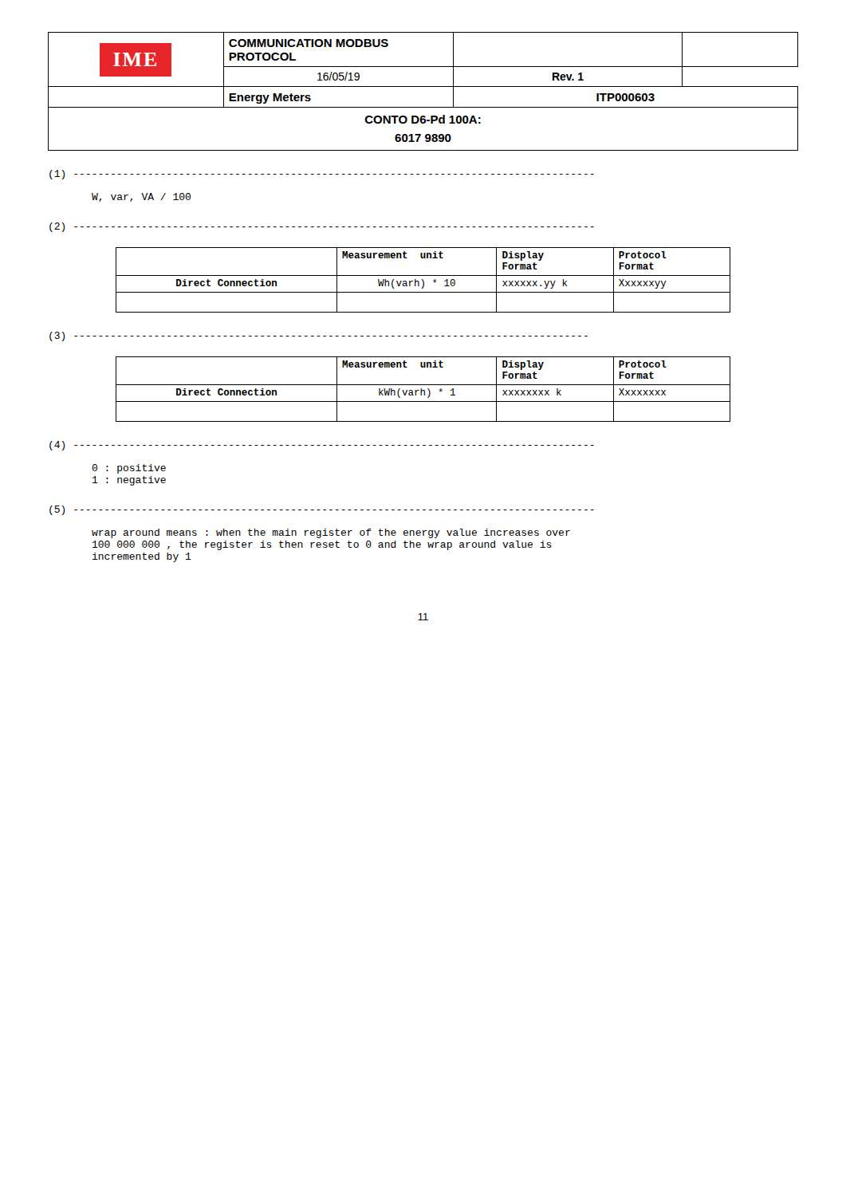| IME | COMMUNICATION MODBUS PROTOCOL | | |
| 16/05/19 | Rev. 1 | |
| | Energy Meters | ITP000603 |
| CONTO D6-Pd 100A: 6017 9890 |
(1) ------------------------------------------------------------------------------------
W, var, VA / 100
(2) ------------------------------------------------------------------------------------
| | Measurement unit | Display Format | Protocol Format |
| --- | --- | --- | --- |
| Direct Connection | Wh(varh) * 10 | xxxxxx.yy k | Xxxxxxyy |
(3) -----------------------------------------------------------------------------------
| | Measurement unit | Display Format | Protocol Format |
| --- | --- | --- | --- |
| Direct Connection | kWh(varh) * 1 | xxxxxxxx k | Xxxxxxxx |
(4) ------------------------------------------------------------------------------------
0 : positive 1 : negative
(5) ------------------------------------------------------------------------------------
wrap around means : when the main register of the energy value increases over 100 000 000 , the register is then reset to 0 and the wrap around value is incremented by 1
11